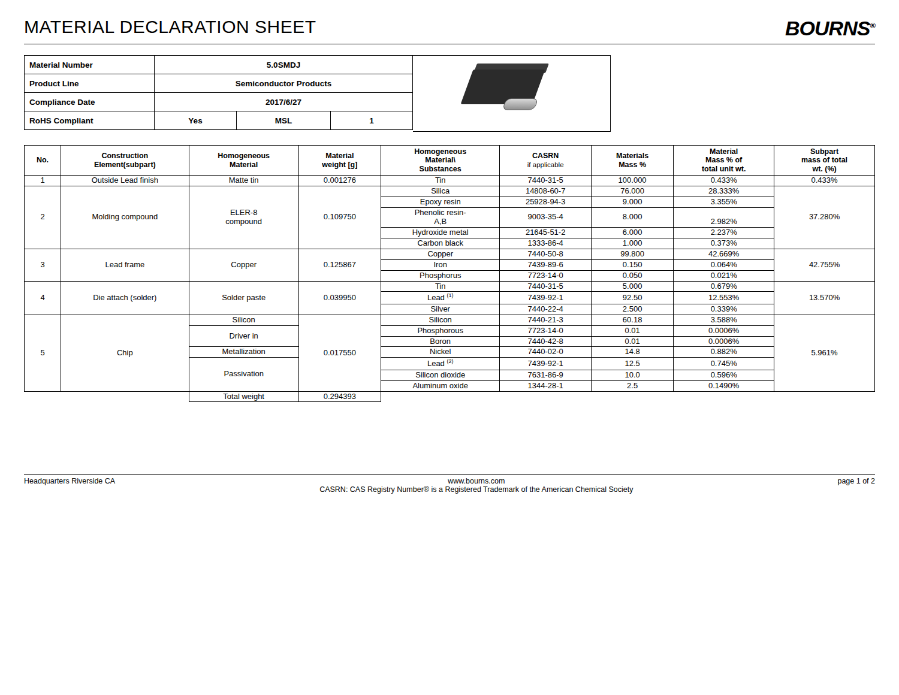Material Declaration Sheet
BOURNS®
| Material Number | 5.0SMDJ |
| Product Line | Semiconductor Products |
| Compliance Date | 2017/6/27 |
| RoHS Compliant | Yes | MSL | 1 |
| No. | Construction Element(subpart) | Homogeneous Material | Material weight [g] | Homogeneous Material\ Substances | CASRN if applicable | Materials Mass % | Material Mass % of total unit wt. | Subpart mass of total wt. (%) |
| --- | --- | --- | --- | --- | --- | --- | --- | --- |
| 1 | Outside Lead finish | Matte tin | 0.001276 | Tin | 7440-31-5 | 100.000 | 0.433% | 0.433% |
| 2 | Molding compound | ELER-8 compound | 0.109750 | Silica | 14808-60-7 | 76.000 | 28.333% | 37.280% |
| Epoxy resin | 25928-94-3 | 9.000 | 3.355% |
| Phenolic resin- A,B | 9003-35-4 | 8.000 | 2.982% |
| Hydroxide metal | 21645-51-2 | 6.000 | 2.237% |
| Carbon black | 1333-86-4 | 1.000 | 0.373% |
| 3 | Lead frame | Copper | 0.125867 | Copper | 7440-50-8 | 99.800 | 42.669% | 42.755% |
| Iron | 7439-89-6 | 0.150 | 0.064% |
| Phosphorus | 7723-14-0 | 0.050 | 0.021% |
| 4 | Die attach (solder) | Solder paste | 0.039950 | Tin | 7440-31-5 | 5.000 | 0.679% | 13.570% |
| Lead (1) | 7439-92-1 | 92.50 | 12.553% |
| Silver | 7440-22-4 | 2.500 | 0.339% |
| 5 | Chip | Silicon | 0.017550 | Silicon | 7440-21-3 | 60.18 | 3.588% | 5.961% |
| Driver in | Phosphorous | 7723-14-0 | 0.01 | 0.0006% |
| Boron | 7440-42-8 | 0.01 | 0.0006% |
| Metallization | Nickel | 7440-02-0 | 14.8 | 0.882% |
| Passivation | Lead (2) | 7439-92-1 | 12.5 | 0.745% |
| Silicon dioxide | 7631-86-9 | 10.0 | 0.596% |
| Aluminum oxide | 1344-28-1 | 2.5 | 0.1490% |
| | | Total weight | 0.294393 | | | | | |
Headquarters Riverside CA
www.bourns.com
CASRN: CAS Registry Number® is a Registered Trademark of the American Chemical Society
page 1 of 2